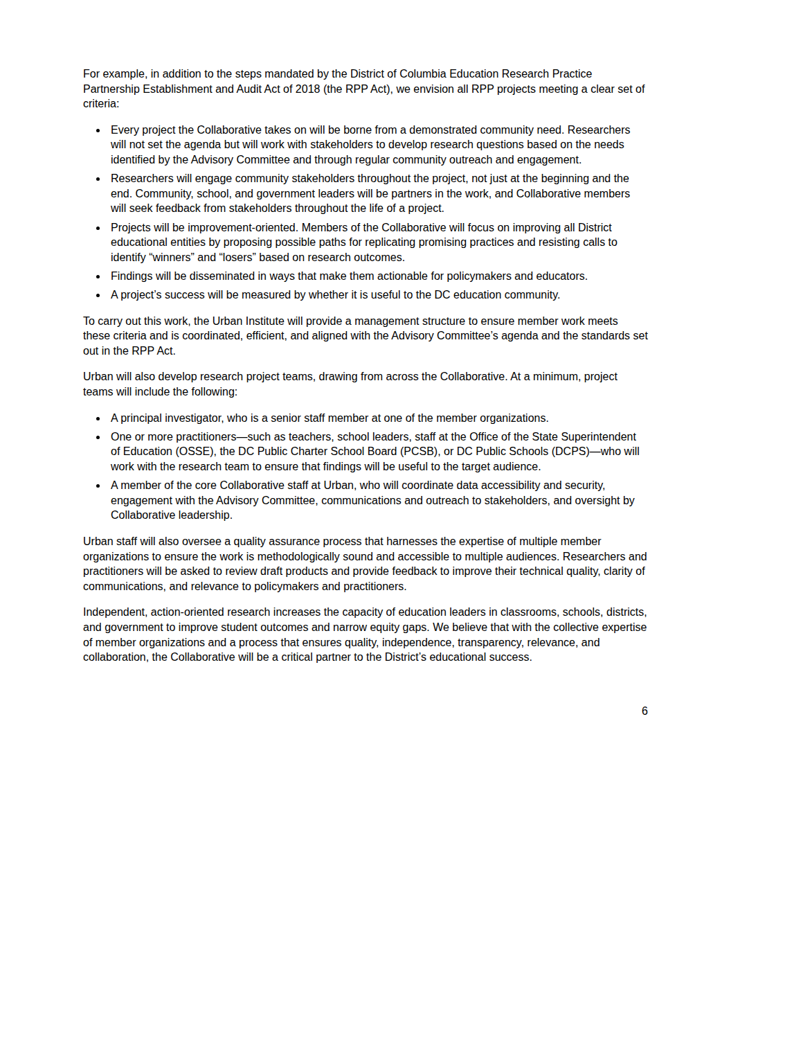For example, in addition to the steps mandated by the District of Columbia Education Research Practice Partnership Establishment and Audit Act of 2018 (the RPP Act), we envision all RPP projects meeting a clear set of criteria:
Every project the Collaborative takes on will be borne from a demonstrated community need. Researchers will not set the agenda but will work with stakeholders to develop research questions based on the needs identified by the Advisory Committee and through regular community outreach and engagement.
Researchers will engage community stakeholders throughout the project, not just at the beginning and the end. Community, school, and government leaders will be partners in the work, and Collaborative members will seek feedback from stakeholders throughout the life of a project.
Projects will be improvement-oriented. Members of the Collaborative will focus on improving all District educational entities by proposing possible paths for replicating promising practices and resisting calls to identify “winners” and “losers” based on research outcomes.
Findings will be disseminated in ways that make them actionable for policymakers and educators.
A project’s success will be measured by whether it is useful to the DC education community.
To carry out this work, the Urban Institute will provide a management structure to ensure member work meets these criteria and is coordinated, efficient, and aligned with the Advisory Committee’s agenda and the standards set out in the RPP Act.
Urban will also develop research project teams, drawing from across the Collaborative. At a minimum, project teams will include the following:
A principal investigator, who is a senior staff member at one of the member organizations.
One or more practitioners—such as teachers, school leaders, staff at the Office of the State Superintendent of Education (OSSE), the DC Public Charter School Board (PCSB), or DC Public Schools (DCPS)—who will work with the research team to ensure that findings will be useful to the target audience.
A member of the core Collaborative staff at Urban, who will coordinate data accessibility and security, engagement with the Advisory Committee, communications and outreach to stakeholders, and oversight by Collaborative leadership.
Urban staff will also oversee a quality assurance process that harnesses the expertise of multiple member organizations to ensure the work is methodologically sound and accessible to multiple audiences. Researchers and practitioners will be asked to review draft products and provide feedback to improve their technical quality, clarity of communications, and relevance to policymakers and practitioners.
Independent, action-oriented research increases the capacity of education leaders in classrooms, schools, districts, and government to improve student outcomes and narrow equity gaps. We believe that with the collective expertise of member organizations and a process that ensures quality, independence, transparency, relevance, and collaboration, the Collaborative will be a critical partner to the District’s educational success.
6